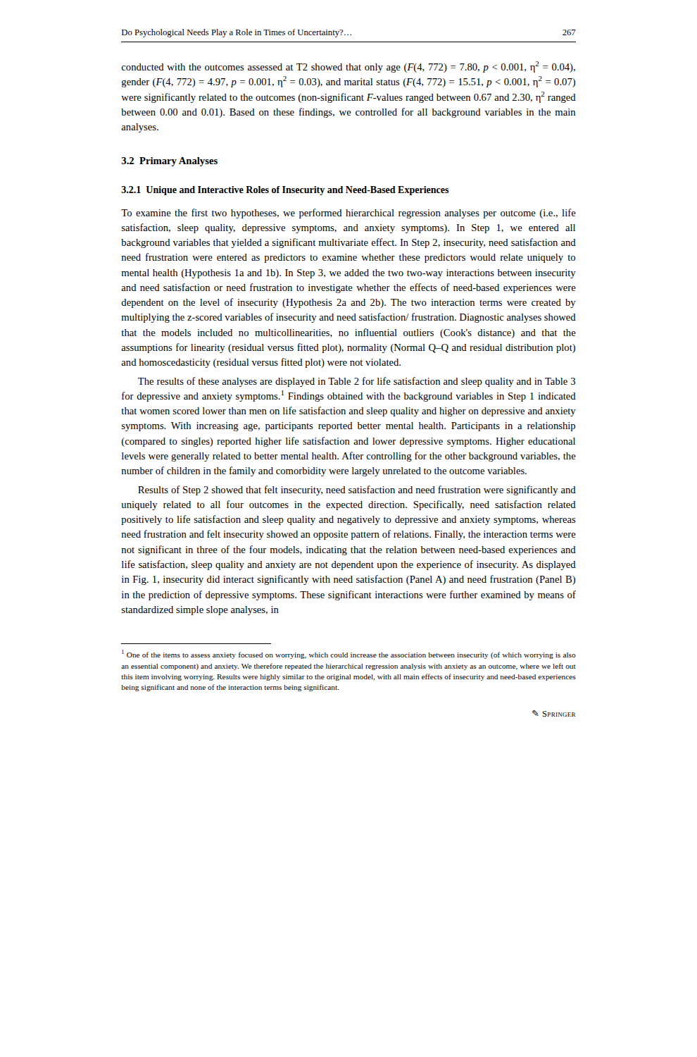Do Psychological Needs Play a Role in Times of Uncertainty?… 267
conducted with the outcomes assessed at T2 showed that only age (F(4, 772) = 7.80, p < 0.001, η2 = 0.04), gender (F(4, 772) = 4.97, p = 0.001, η2 = 0.03), and marital status (F(4, 772) = 15.51, p < 0.001, η2 = 0.07) were significantly related to the outcomes (non-significant F-values ranged between 0.67 and 2.30, η2 ranged between 0.00 and 0.01). Based on these findings, we controlled for all background variables in the main analyses.
3.2 Primary Analyses
3.2.1 Unique and Interactive Roles of Insecurity and Need-Based Experiences
To examine the first two hypotheses, we performed hierarchical regression analyses per outcome (i.e., life satisfaction, sleep quality, depressive symptoms, and anxiety symptoms). In Step 1, we entered all background variables that yielded a significant multivariate effect. In Step 2, insecurity, need satisfaction and need frustration were entered as predictors to examine whether these predictors would relate uniquely to mental health (Hypothesis 1a and 1b). In Step 3, we added the two two-way interactions between insecurity and need satisfaction or need frustration to investigate whether the effects of need-based experiences were dependent on the level of insecurity (Hypothesis 2a and 2b). The two interaction terms were created by multiplying the z-scored variables of insecurity and need satisfaction/ frustration. Diagnostic analyses showed that the models included no multicollinearities, no influential outliers (Cook's distance) and that the assumptions for linearity (residual versus fitted plot), normality (Normal Q–Q and residual distribution plot) and homoscedasticity (residual versus fitted plot) were not violated.
The results of these analyses are displayed in Table 2 for life satisfaction and sleep quality and in Table 3 for depressive and anxiety symptoms.1 Findings obtained with the background variables in Step 1 indicated that women scored lower than men on life satisfaction and sleep quality and higher on depressive and anxiety symptoms. With increasing age, participants reported better mental health. Participants in a relationship (compared to singles) reported higher life satisfaction and lower depressive symptoms. Higher educational levels were generally related to better mental health. After controlling for the other background variables, the number of children in the family and comorbidity were largely unrelated to the outcome variables.
Results of Step 2 showed that felt insecurity, need satisfaction and need frustration were significantly and uniquely related to all four outcomes in the expected direction. Specifically, need satisfaction related positively to life satisfaction and sleep quality and negatively to depressive and anxiety symptoms, whereas need frustration and felt insecurity showed an opposite pattern of relations. Finally, the interaction terms were not significant in three of the four models, indicating that the relation between need-based experiences and life satisfaction, sleep quality and anxiety are not dependent upon the experience of insecurity. As displayed in Fig. 1, insecurity did interact significantly with need satisfaction (Panel A) and need frustration (Panel B) in the prediction of depressive symptoms. These significant interactions were further examined by means of standardized simple slope analyses, in
1 One of the items to assess anxiety focused on worrying, which could increase the association between insecurity (of which worrying is also an essential component) and anxiety. We therefore repeated the hierarchical regression analysis with anxiety as an outcome, where we left out this item involving worrying. Results were highly similar to the original model, with all main effects of insecurity and need-based experiences being significant and none of the interaction terms being significant.
✎ Springer